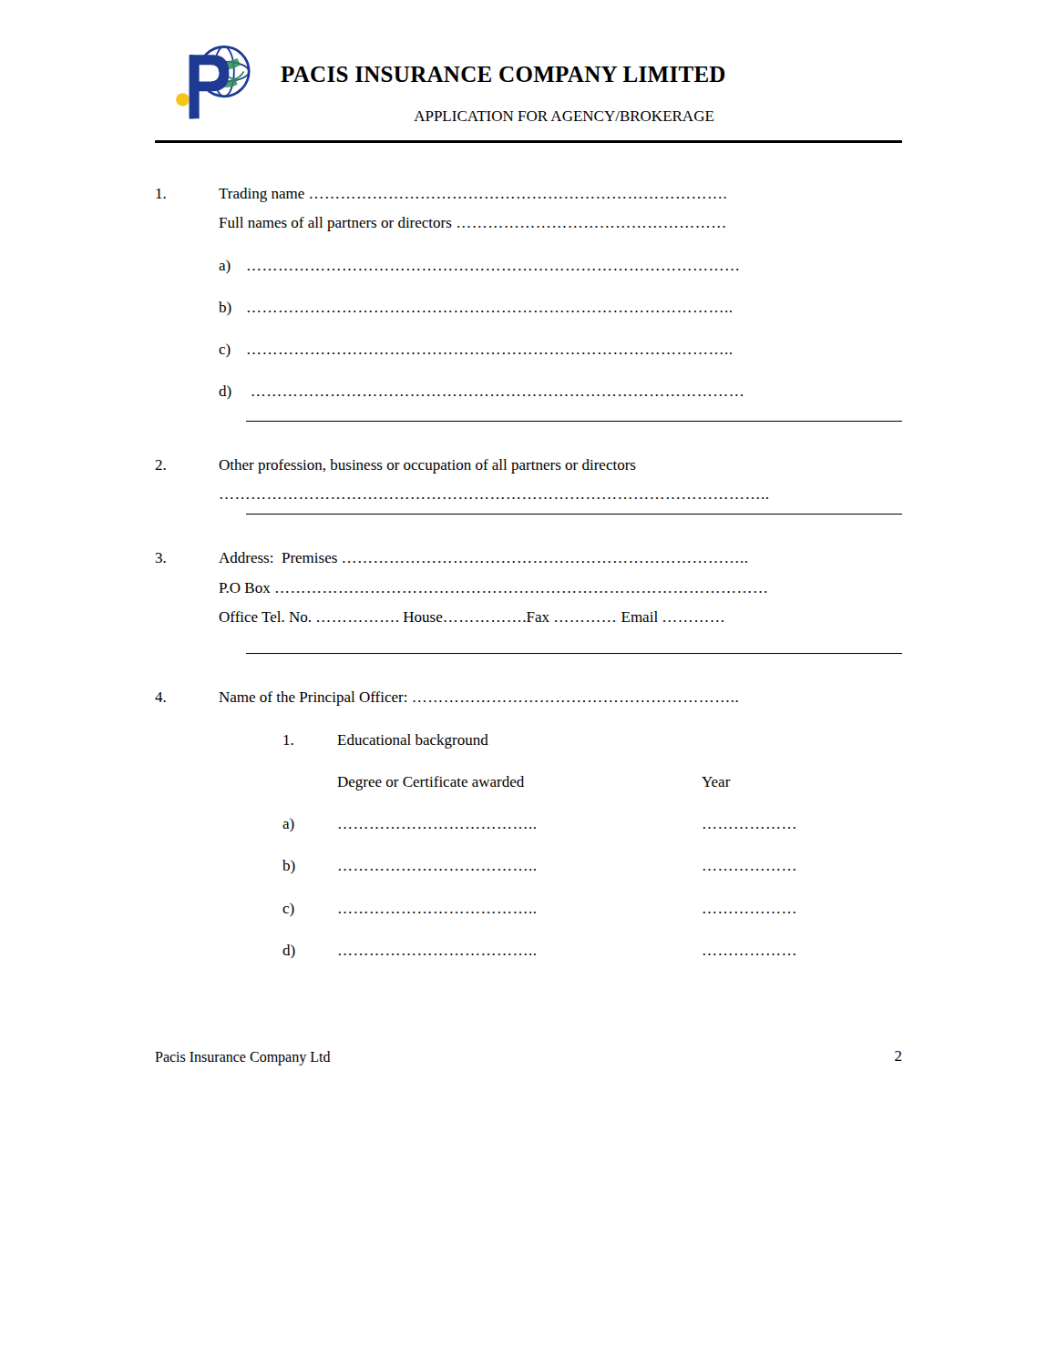PACIS INSURANCE COMPANY LIMITED
APPLICATION FOR AGENCY/BROKERAGE
1.
Trading name …………………………………………………………………….
Full names of all partners or directors ……………………………………………
a)…………………………………………………………………………………
b)………………………………………………………………………………..
c)………………………………………………………………………………..
d) …………………………………………………………………………………
2.
Other profession, business or occupation of all partners or directors
…………………………………………………………………………………………..
3.
Address: Premises …………………………………………………………………..
P.O Box …………………………………………………………………………………
Office Tel. No. ……………. House…………….Fax ………… Email …………
4.
Name of the Principal Officer: ……………………………………………………..
1. Educational background
Degree or Certificate awarded Year
a) ……………………………….. ………………
b) ……………………………….. ………………
c) ……………………………….. ………………
d) ……………………………….. ………………
Pacis Insurance Company Ltd
2